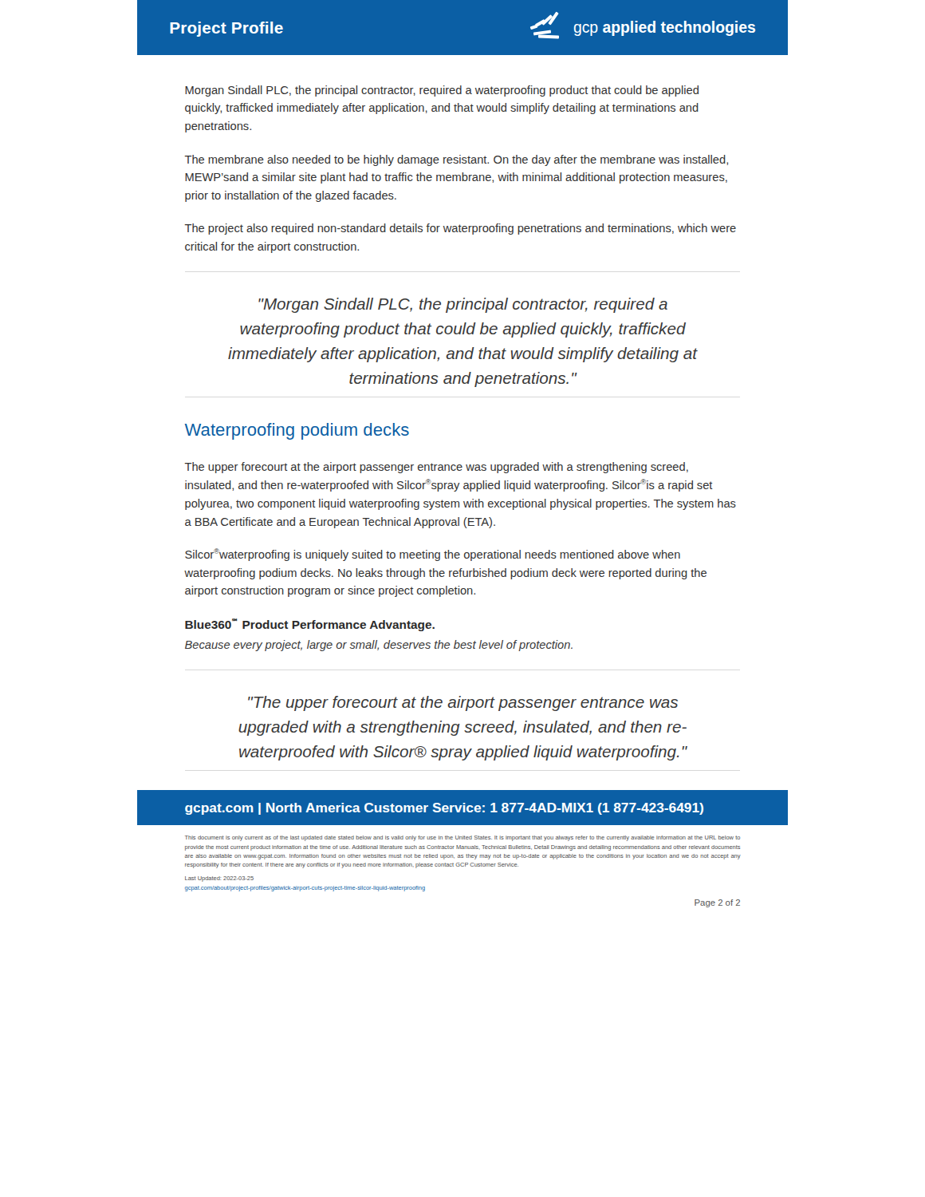Project Profile
gcp applied technologies
Morgan Sindall PLC, the principal contractor, required a waterproofing product that could be applied quickly, trafficked immediately after application, and that would simplify detailing at terminations and penetrations.
The membrane also needed to be highly damage resistant. On the day after the membrane was installed, MEWP’sand a similar site plant had to traffic the membrane, with minimal additional protection measures, prior to installation of the glazed facades.
The project also required non-standard details for waterproofing penetrations and terminations, which were critical for the airport construction.
"Morgan Sindall PLC, the principal contractor, required a waterproofing product that could be applied quickly, trafficked immediately after application, and that would simplify detailing at terminations and penetrations."
Waterproofing podium decks
The upper forecourt at the airport passenger entrance was upgraded with a strengthening screed, insulated, and then re-waterproofed with Silcor®spray applied liquid waterproofing. Silcor®is a rapid set polyurea, two component liquid waterproofing system with exceptional physical properties. The system has a BBA Certificate and a European Technical Approval (ETA).
Silcor®waterproofing is uniquely suited to meeting the operational needs mentioned above when waterproofing podium decks. No leaks through the refurbished podium deck were reported during the airport construction program or since project completion.
Blue360℠ Product Performance Advantage.
Because every project, large or small, deserves the best level of protection.
"The upper forecourt at the airport passenger entrance was upgraded with a strengthening screed, insulated, and then re-waterproofed with Silcor® spray applied liquid waterproofing."
gcpat.com | North America Customer Service: 1 877-4AD-MIX1 (1 877-423-6491)
This document is only current as of the last updated date stated below and is valid only for use in the United States. It is important that you always refer to the currently available information at the URL below to provide the most current product information at the time of use. Additional literature such as Contractor Manuals, Technical Bulletins, Detail Drawings and detailing recommendations and other relevant documents are also available on www.gcpat.com. Information found on other websites must not be relied upon, as they may not be up-to-date or applicable to the conditions in your location and we do not accept any responsibility for their content. If there are any conflicts or if you need more information, please contact GCP Customer Service.
Last Updated: 2022-03-25
gcpat.com/about/project-profiles/gatwick-airport-cuts-project-time-silcor-liquid-waterproofing
Page 2 of 2